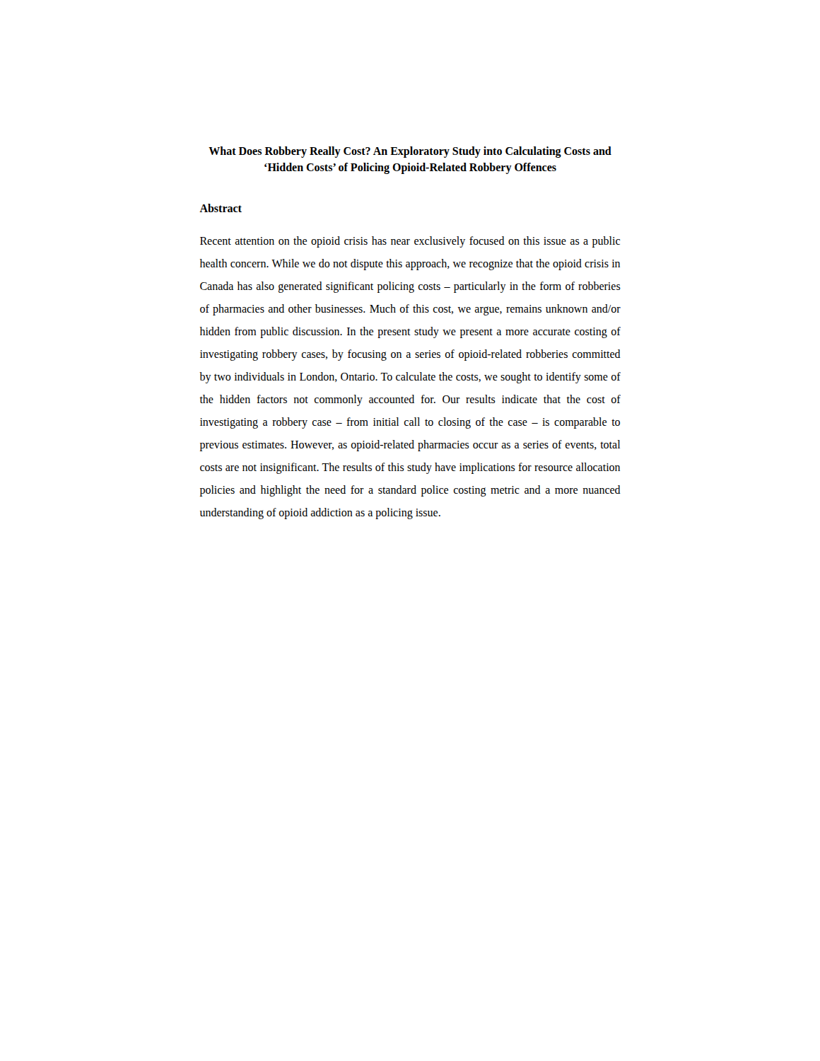What Does Robbery Really Cost? An Exploratory Study into Calculating Costs and ‘Hidden Costs’ of Policing Opioid-Related Robbery Offences
Abstract
Recent attention on the opioid crisis has near exclusively focused on this issue as a public health concern. While we do not dispute this approach, we recognize that the opioid crisis in Canada has also generated significant policing costs – particularly in the form of robberies of pharmacies and other businesses. Much of this cost, we argue, remains unknown and/or hidden from public discussion. In the present study we present a more accurate costing of investigating robbery cases, by focusing on a series of opioid-related robberies committed by two individuals in London, Ontario. To calculate the costs, we sought to identify some of the hidden factors not commonly accounted for. Our results indicate that the cost of investigating a robbery case – from initial call to closing of the case – is comparable to previous estimates. However, as opioid-related pharmacies occur as a series of events, total costs are not insignificant. The results of this study have implications for resource allocation policies and highlight the need for a standard police costing metric and a more nuanced understanding of opioid addiction as a policing issue.